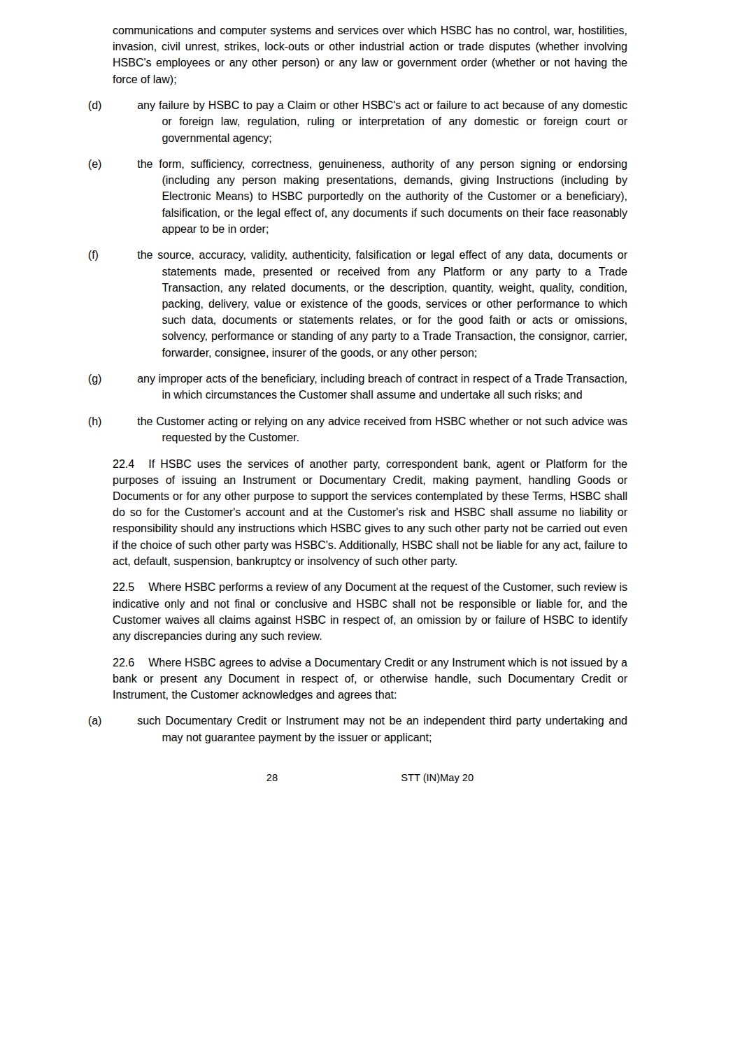communications and computer systems and services over which HSBC has no control, war, hostilities, invasion, civil unrest, strikes, lock-outs or other industrial action or trade disputes (whether involving HSBC's employees or any other person) or any law or government order (whether or not having the force of law);
(d) any failure by HSBC to pay a Claim or other HSBC's act or failure to act because of any domestic or foreign law, regulation, ruling or interpretation of any domestic or foreign court or governmental agency;
(e) the form, sufficiency, correctness, genuineness, authority of any person signing or endorsing (including any person making presentations, demands, giving Instructions (including by Electronic Means) to HSBC purportedly on the authority of the Customer or a beneficiary), falsification, or the legal effect of, any documents if such documents on their face reasonably appear to be in order;
(f) the source, accuracy, validity, authenticity, falsification or legal effect of any data, documents or statements made, presented or received from any Platform or any party to a Trade Transaction, any related documents, or the description, quantity, weight, quality, condition, packing, delivery, value or existence of the goods, services or other performance to which such data, documents or statements relates, or for the good faith or acts or omissions, solvency, performance or standing of any party to a Trade Transaction, the consignor, carrier, forwarder, consignee, insurer of the goods, or any other person;
(g) any improper acts of the beneficiary, including breach of contract in respect of a Trade Transaction, in which circumstances the Customer shall assume and undertake all such risks; and
(h) the Customer acting or relying on any advice received from HSBC whether or not such advice was requested by the Customer.
22.4 If HSBC uses the services of another party, correspondent bank, agent or Platform for the purposes of issuing an Instrument or Documentary Credit, making payment, handling Goods or Documents or for any other purpose to support the services contemplated by these Terms, HSBC shall do so for the Customer's account and at the Customer's risk and HSBC shall assume no liability or responsibility should any instructions which HSBC gives to any such other party not be carried out even if the choice of such other party was HSBC's. Additionally, HSBC shall not be liable for any act, failure to act, default, suspension, bankruptcy or insolvency of such other party.
22.5 Where HSBC performs a review of any Document at the request of the Customer, such review is indicative only and not final or conclusive and HSBC shall not be responsible or liable for, and the Customer waives all claims against HSBC in respect of, an omission by or failure of HSBC to identify any discrepancies during any such review.
22.6 Where HSBC agrees to advise a Documentary Credit or any Instrument which is not issued by a bank or present any Document in respect of, or otherwise handle, such Documentary Credit or Instrument, the Customer acknowledges and agrees that:
(a) such Documentary Credit or Instrument may not be an independent third party undertaking and may not guarantee payment by the issuer or applicant;
28 STT (IN)May 20